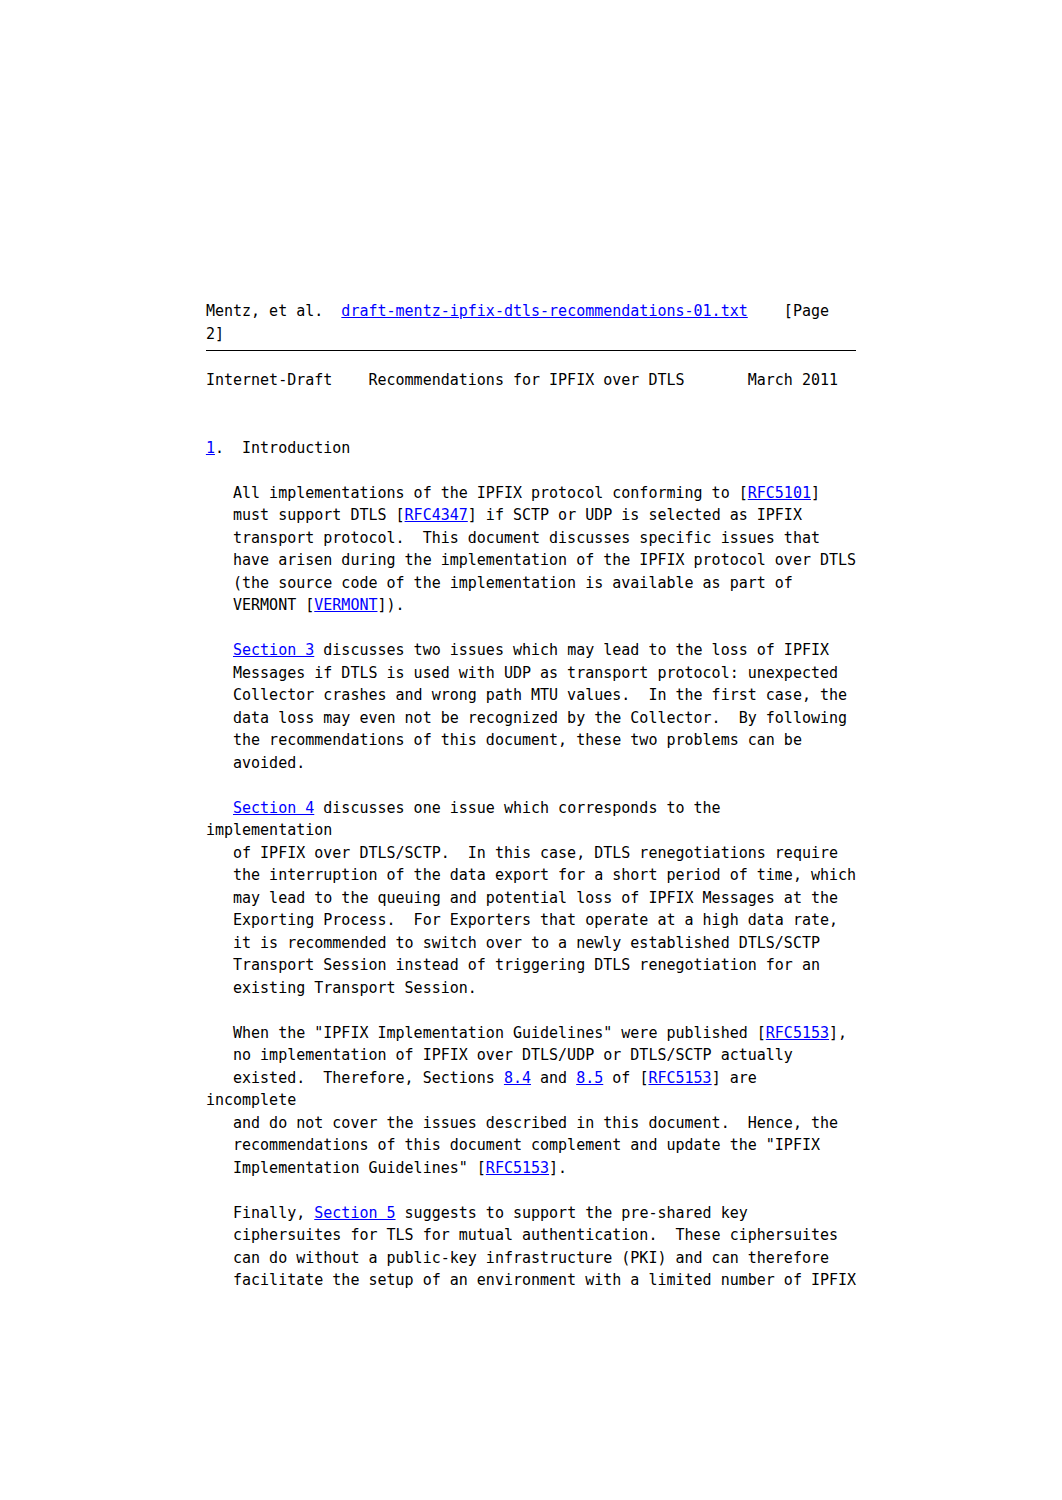Mentz, et al.  draft-mentz-ipfix-dtls-recommendations-01.txt    [Page 2]
Internet-Draft    Recommendations for IPFIX over DTLS       March 2011


1.  Introduction

   All implementations of the IPFIX protocol conforming to [RFC5101]
   must support DTLS [RFC4347] if SCTP or UDP is selected as IPFIX
   transport protocol.  This document discusses specific issues that
   have arisen during the implementation of the IPFIX protocol over DTLS
   (the source code of the implementation is available as part of
   VERMONT [VERMONT]).

   Section 3 discusses two issues which may lead to the loss of IPFIX
   Messages if DTLS is used with UDP as transport protocol: unexpected
   Collector crashes and wrong path MTU values.  In the first case, the
   data loss may even not be recognized by the Collector.  By following
   the recommendations of this document, these two problems can be
   avoided.

   Section 4 discusses one issue which corresponds to the implementation
   of IPFIX over DTLS/SCTP.  In this case, DTLS renegotiations require
   the interruption of the data export for a short period of time, which
   may lead to the queuing and potential loss of IPFIX Messages at the
   Exporting Process.  For Exporters that operate at a high data rate,
   it is recommended to switch over to a newly established DTLS/SCTP
   Transport Session instead of triggering DTLS renegotiation for an
   existing Transport Session.

   When the "IPFIX Implementation Guidelines" were published [RFC5153],
   no implementation of IPFIX over DTLS/UDP or DTLS/SCTP actually
   existed.  Therefore, Sections 8.4 and 8.5 of [RFC5153] are incomplete
   and do not cover the issues described in this document.  Hence, the
   recommendations of this document complement and update the "IPFIX
   Implementation Guidelines" [RFC5153].

   Finally, Section 5 suggests to support the pre-shared key
   ciphersuites for TLS for mutual authentication.  These ciphersuites
   can do without a public-key infrastructure (PKI) and can therefore
   facilitate the setup of an environment with a limited number of IPFIX